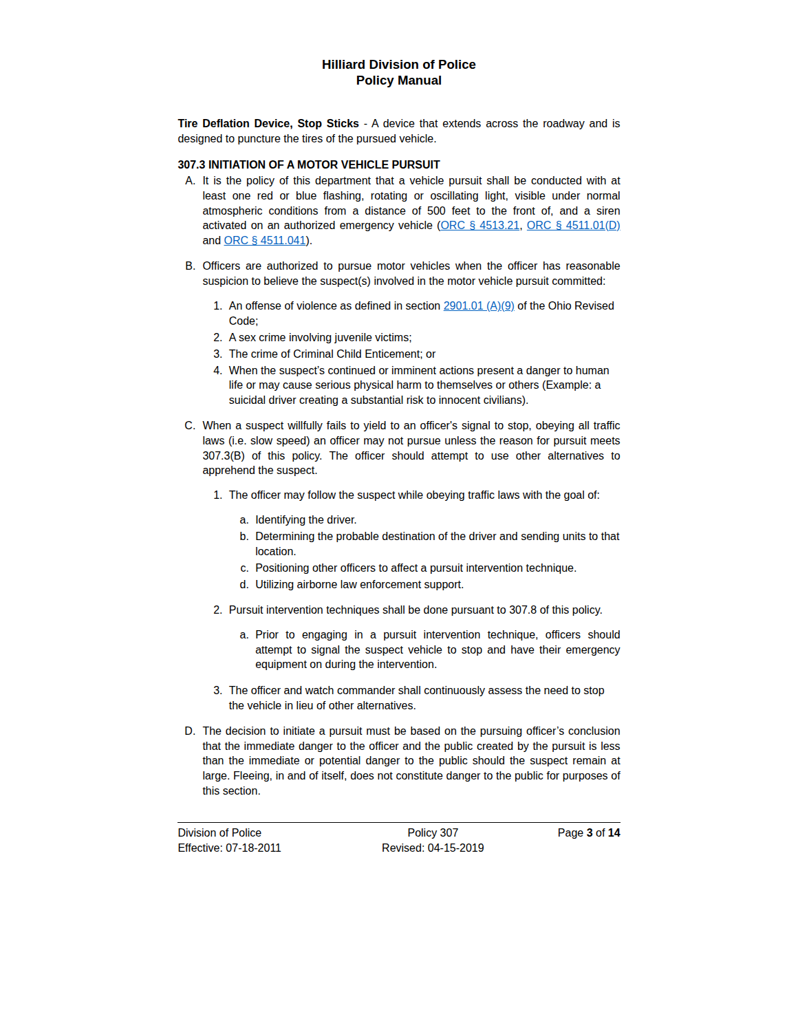Hilliard Division of Police
Policy Manual
Tire Deflation Device, Stop Sticks - A device that extends across the roadway and is designed to puncture the tires of the pursued vehicle.
307.3 INITIATION OF A MOTOR VEHICLE PURSUIT
It is the policy of this department that a vehicle pursuit shall be conducted with at least one red or blue flashing, rotating or oscillating light, visible under normal atmospheric conditions from a distance of 500 feet to the front of, and a siren activated on an authorized emergency vehicle (ORC § 4513.21, ORC § 4511.01(D) and ORC § 4511.041).
Officers are authorized to pursue motor vehicles when the officer has reasonable suspicion to believe the suspect(s) involved in the motor vehicle pursuit committed:
An offense of violence as defined in section 2901.01 (A)(9) of the Ohio Revised Code;
A sex crime involving juvenile victims;
The crime of Criminal Child Enticement; or
When the suspect’s continued or imminent actions present a danger to human life or may cause serious physical harm to themselves or others (Example: a suicidal driver creating a substantial risk to innocent civilians).
When a suspect willfully fails to yield to an officer's signal to stop, obeying all traffic laws (i.e. slow speed) an officer may not pursue unless the reason for pursuit meets 307.3(B) of this policy. The officer should attempt to use other alternatives to apprehend the suspect.
The officer may follow the suspect while obeying traffic laws with the goal of:
Identifying the driver.
Determining the probable destination of the driver and sending units to that location.
Positioning other officers to affect a pursuit intervention technique.
Utilizing airborne law enforcement support.
Pursuit intervention techniques shall be done pursuant to 307.8 of this policy.
Prior to engaging in a pursuit intervention technique, officers should attempt to signal the suspect vehicle to stop and have their emergency equipment on during the intervention.
The officer and watch commander shall continuously assess the need to stop the vehicle in lieu of other alternatives.
The decision to initiate a pursuit must be based on the pursuing officer’s conclusion that the immediate danger to the officer and the public created by the pursuit is less than the immediate or potential danger to the public should the suspect remain at large. Fleeing, in and of itself, does not constitute danger to the public for purposes of this section.
| Division of Police | Policy 307 | Page 3 of 14 |
| Effective: 07-18-2011 | Revised: 04-15-2019 | |